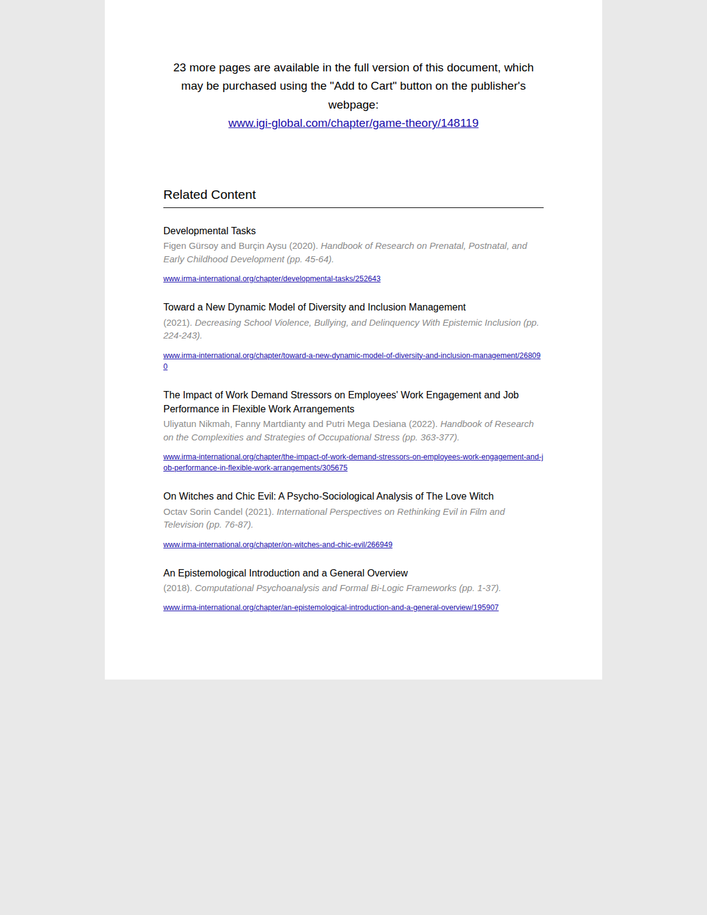23 more pages are available in the full version of this document, which may be purchased using the "Add to Cart" button on the publisher's webpage:
www.igi-global.com/chapter/game-theory/148119
Related Content
Developmental Tasks
Figen Gürsoy and Burçin Aysu (2020). Handbook of Research on Prenatal, Postnatal, and Early Childhood Development (pp. 45-64).
www.irma-international.org/chapter/developmental-tasks/252643
Toward a New Dynamic Model of Diversity and Inclusion Management
(2021). Decreasing School Violence, Bullying, and Delinquency With Epistemic Inclusion (pp. 224-243).
www.irma-international.org/chapter/toward-a-new-dynamic-model-of-diversity-and-inclusion-management/268090
The Impact of Work Demand Stressors on Employees' Work Engagement and Job Performance in Flexible Work Arrangements
Uliyatun Nikmah, Fanny Martdianty and Putri Mega Desiana (2022). Handbook of Research on the Complexities and Strategies of Occupational Stress (pp. 363-377).
www.irma-international.org/chapter/the-impact-of-work-demand-stressors-on-employees-work-engagement-and-job-performance-in-flexible-work-arrangements/305675
On Witches and Chic Evil: A Psycho-Sociological Analysis of The Love Witch
Octav Sorin Candel (2021). International Perspectives on Rethinking Evil in Film and Television (pp. 76-87).
www.irma-international.org/chapter/on-witches-and-chic-evil/266949
An Epistemological Introduction and a General Overview
(2018). Computational Psychoanalysis and Formal Bi-Logic Frameworks (pp. 1-37).
www.irma-international.org/chapter/an-epistemological-introduction-and-a-general-overview/195907